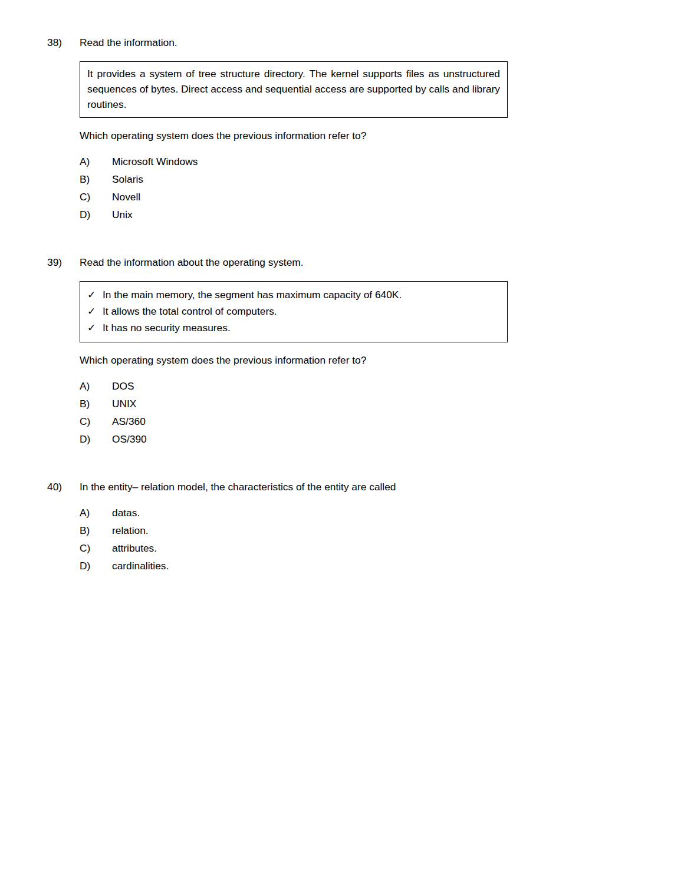38)
Read the information.
It provides a system of tree structure directory. The kernel supports files as unstructured sequences of bytes. Direct access and sequential access are supported by calls and library routines.
Which operating system does the previous information refer to?
A) Microsoft Windows
B) Solaris
C) Novell
D) Unix
39)
Read the information about the operating system.
In the main memory, the segment has maximum capacity of 640K.
It allows the total control of computers.
It has no security measures.
Which operating system does the previous information refer to?
A) DOS
B) UNIX
C) AS/360
D) OS/390
40)
In the entity– relation model, the characteristics of the entity are called
A) datas.
B) relation.
C) attributes.
D) cardinalities.